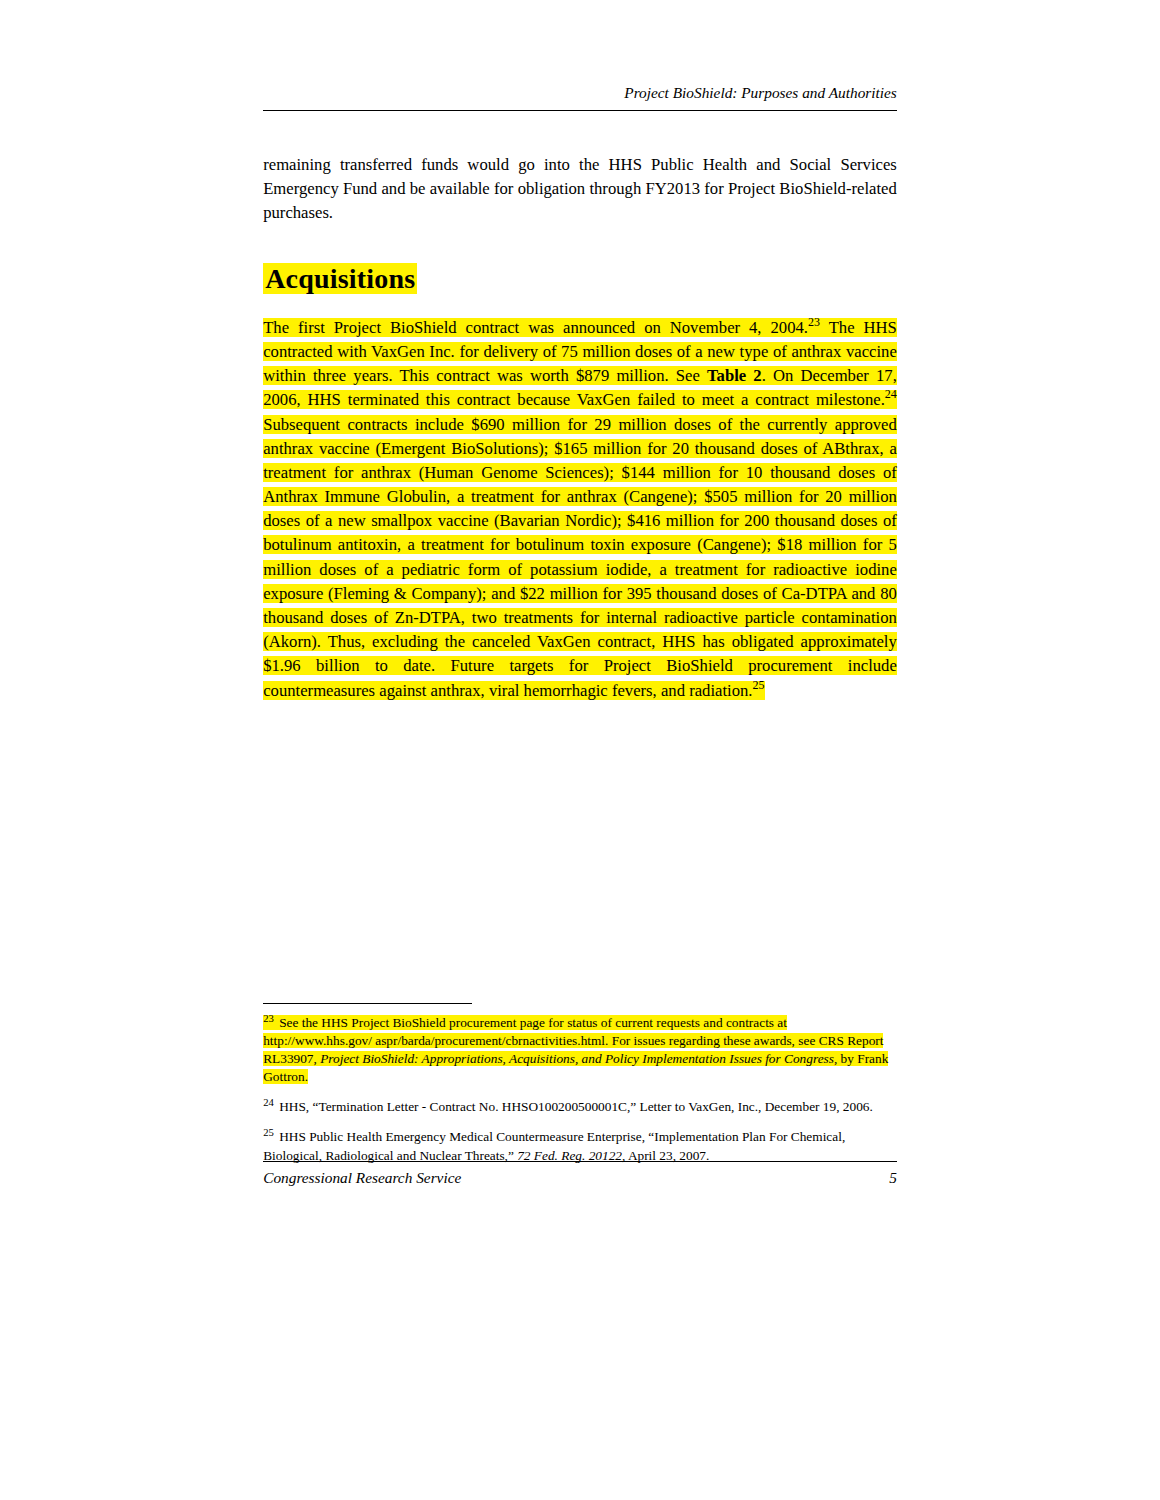Project BioShield: Purposes and Authorities
remaining transferred funds would go into the HHS Public Health and Social Services Emergency Fund and be available for obligation through FY2013 for Project BioShield-related purchases.
Acquisitions
The first Project BioShield contract was announced on November 4, 2004.23 The HHS contracted with VaxGen Inc. for delivery of 75 million doses of a new type of anthrax vaccine within three years. This contract was worth $879 million. See Table 2. On December 17, 2006, HHS terminated this contract because VaxGen failed to meet a contract milestone.24 Subsequent contracts include $690 million for 29 million doses of the currently approved anthrax vaccine (Emergent BioSolutions); $165 million for 20 thousand doses of ABthrax, a treatment for anthrax (Human Genome Sciences); $144 million for 10 thousand doses of Anthrax Immune Globulin, a treatment for anthrax (Cangene); $505 million for 20 million doses of a new smallpox vaccine (Bavarian Nordic); $416 million for 200 thousand doses of botulinum antitoxin, a treatment for botulinum toxin exposure (Cangene); $18 million for 5 million doses of a pediatric form of potassium iodide, a treatment for radioactive iodine exposure (Fleming & Company); and $22 million for 395 thousand doses of Ca-DTPA and 80 thousand doses of Zn-DTPA, two treatments for internal radioactive particle contamination (Akorn). Thus, excluding the canceled VaxGen contract, HHS has obligated approximately $1.96 billion to date. Future targets for Project BioShield procurement include countermeasures against anthrax, viral hemorrhagic fevers, and radiation.25
23 See the HHS Project BioShield procurement page for status of current requests and contracts at http://www.hhs.gov/ aspr/barda/procurement/cbrnactivities.html. For issues regarding these awards, see CRS Report RL33907, Project BioShield: Appropriations, Acquisitions, and Policy Implementation Issues for Congress, by Frank Gottron.
24 HHS, “Termination Letter - Contract No. HHSO100200500001C,” Letter to VaxGen, Inc., December 19, 2006.
25 HHS Public Health Emergency Medical Countermeasure Enterprise, “Implementation Plan For Chemical, Biological, Radiological and Nuclear Threats,” 72 Fed. Reg. 20122, April 23, 2007.
Congressional Research Service 5